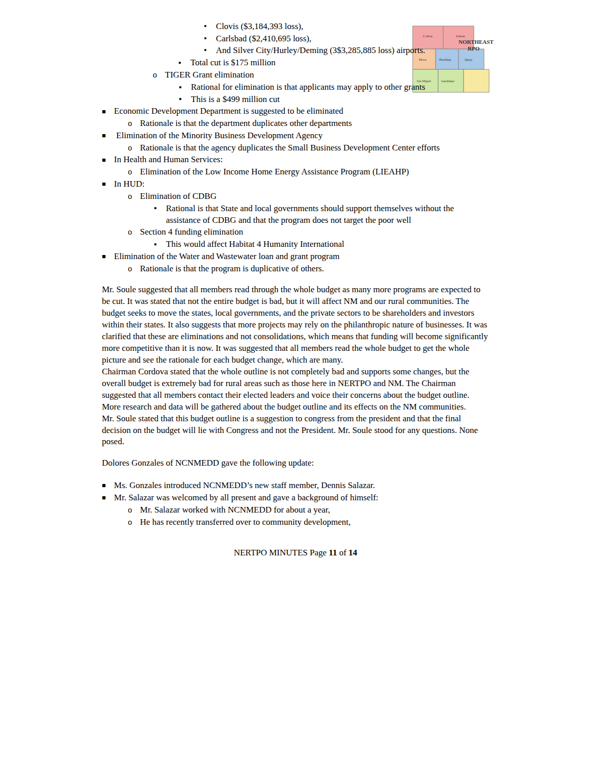Clovis ($3,184,393 loss),
Carlsbad ($2,410,695 loss),
And Silver City/Hurley/Deming (3$3,285,885 loss) airports.
Total cut is $175 million
TIGER Grant elimination
Rational for elimination is that applicants may apply to other grants
This is a $499 million cut
Economic Development Department is suggested to be eliminated
Rationale is that the department duplicates other departments
Elimination of the Minority Business Development Agency
Rationale is that the agency duplicates the Small Business Development Center efforts
In Health and Human Services:
Elimination of the Low Income Home Energy Assistance Program (LIEAHP)
In HUD:
Elimination of CDBG
Rational is that State and local governments should support themselves without the assistance of CDBG and that the program does not target the poor well
Section 4 funding elimination
This would affect Habitat 4 Humanity International
Elimination of the Water and Wastewater loan and grant program
Rationale is that the program is duplicative of others.
Mr. Soule suggested that all members read through the whole budget as many more programs are expected to be cut. It was stated that not the entire budget is bad, but it will affect NM and our rural communities. The budget seeks to move the states, local governments, and the private sectors to be shareholders and investors within their states. It also suggests that more projects may rely on the philanthropic nature of businesses. It was clarified that these are eliminations and not consolidations, which means that funding will become significantly more competitive than it is now. It was suggested that all members read the whole budget to get the whole picture and see the rationale for each budget change, which are many.
Chairman Cordova stated that the whole outline is not completely bad and supports some changes, but the overall budget is extremely bad for rural areas such as those here in NERTPO and NM. The Chairman suggested that all members contact their elected leaders and voice their concerns about the budget outline. More research and data will be gathered about the budget outline and its effects on the NM communities.
Mr. Soule stated that this budget outline is a suggestion to congress from the president and that the final decision on the budget will lie with Congress and not the President. Mr. Soule stood for any questions. None posed.
Dolores Gonzales of NCNMEDD gave the following update:
Ms. Gonzales introduced NCNMEDD’s new staff member, Dennis Salazar.
Mr. Salazar was welcomed by all present and gave a background of himself:
Mr. Salazar worked with NCNMEDD for about a year,
He has recently transferred over to community development,
NERTPO MINUTES Page 11 of 14